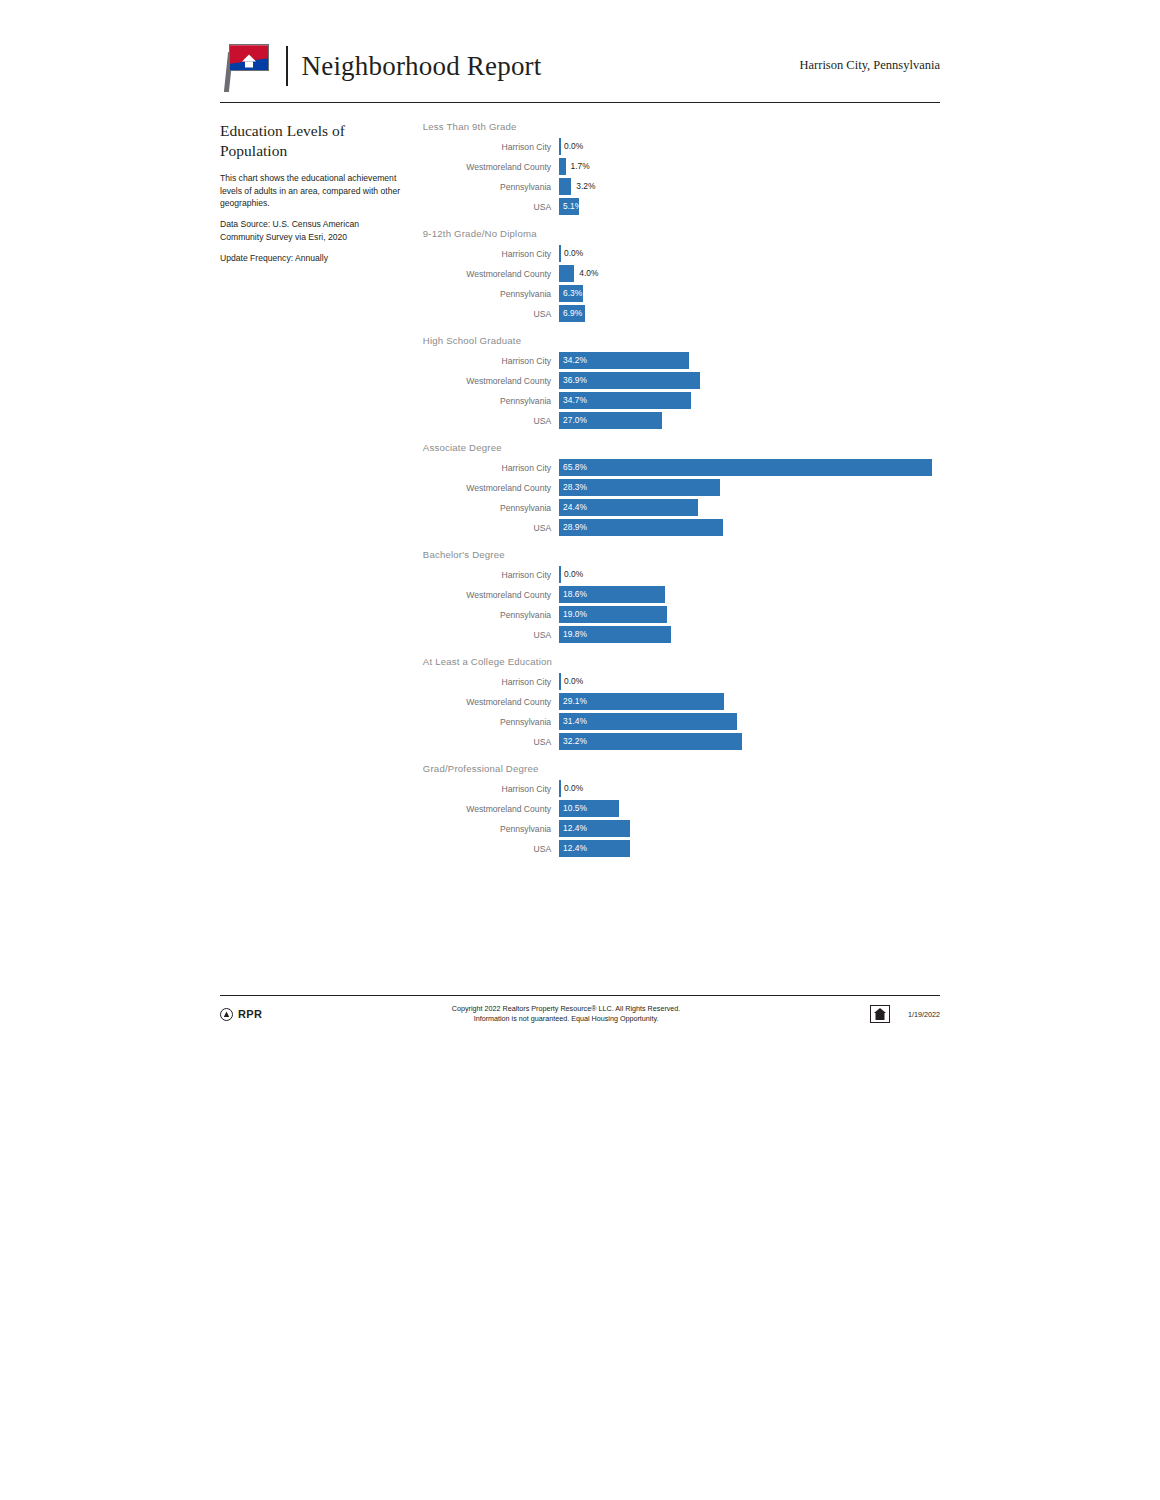Neighborhood Report
Harrison City, Pennsylvania
Education Levels of Population
This chart shows the educational achievement levels of adults in an area, compared with other geographies.
Data Source: U.S. Census American Community Survey via Esri, 2020
Update Frequency: Annually
Less Than 9th Grade
Harrison City
0.0%
Westmoreland County
1.7%
Pennsylvania
3.2%
USA
5.1%
9-12th Grade/No Diploma
Harrison City
0.0%
Westmoreland County
4.0%
Pennsylvania
6.3%
USA
6.9%
High School Graduate
Harrison City
34.2%
Westmoreland County
36.9%
Pennsylvania
34.7%
USA
27.0%
Associate Degree
Harrison City
65.8%
Westmoreland County
28.3%
Pennsylvania
24.4%
USA
28.9%
Bachelor's Degree
Harrison City
0.0%
Westmoreland County
18.6%
Pennsylvania
19.0%
USA
19.8%
At Least a College Education
Harrison City
0.0%
Westmoreland County
29.1%
Pennsylvania
31.4%
USA
32.2%
Grad/Professional Degree
Harrison City
0.0%
Westmoreland County
10.5%
Pennsylvania
12.4%
USA
12.4%
RPR
Copyright 2022 Realtors Property Resource® LLC. All Rights Reserved.
Information is not guaranteed. Equal Housing Opportunity.
1/19/2022